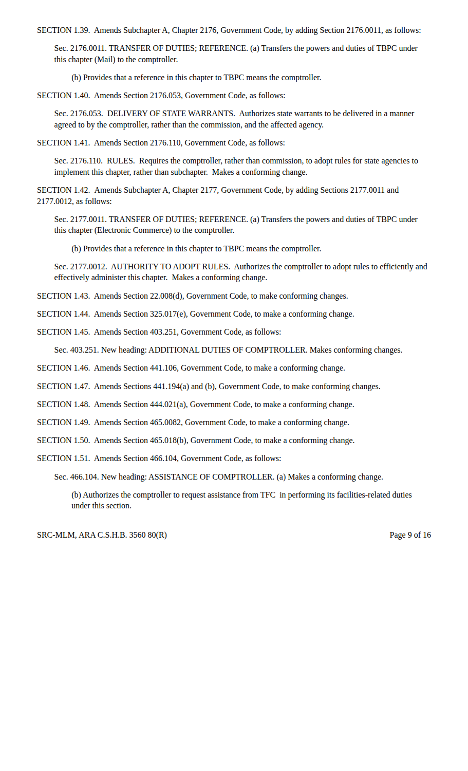SECTION 1.39. Amends Subchapter A, Chapter 2176, Government Code, by adding Section 2176.0011, as follows:
Sec. 2176.0011. TRANSFER OF DUTIES; REFERENCE. (a) Transfers the powers and duties of TBPC under this chapter (Mail) to the comptroller.
(b) Provides that a reference in this chapter to TBPC means the comptroller.
SECTION 1.40. Amends Section 2176.053, Government Code, as follows:
Sec. 2176.053. DELIVERY OF STATE WARRANTS. Authorizes state warrants to be delivered in a manner agreed to by the comptroller, rather than the commission, and the affected agency.
SECTION 1.41. Amends Section 2176.110, Government Code, as follows:
Sec. 2176.110. RULES. Requires the comptroller, rather than commission, to adopt rules for state agencies to implement this chapter, rather than subchapter. Makes a conforming change.
SECTION 1.42. Amends Subchapter A, Chapter 2177, Government Code, by adding Sections 2177.0011 and 2177.0012, as follows:
Sec. 2177.0011. TRANSFER OF DUTIES; REFERENCE. (a) Transfers the powers and duties of TBPC under this chapter (Electronic Commerce) to the comptroller.
(b) Provides that a reference in this chapter to TBPC means the comptroller.
Sec. 2177.0012. AUTHORITY TO ADOPT RULES. Authorizes the comptroller to adopt rules to efficiently and effectively administer this chapter. Makes a conforming change.
SECTION 1.43. Amends Section 22.008(d), Government Code, to make conforming changes.
SECTION 1.44. Amends Section 325.017(e), Government Code, to make a conforming change.
SECTION 1.45. Amends Section 403.251, Government Code, as follows:
Sec. 403.251. New heading: ADDITIONAL DUTIES OF COMPTROLLER. Makes conforming changes.
SECTION 1.46. Amends Section 441.106, Government Code, to make a conforming change.
SECTION 1.47. Amends Sections 441.194(a) and (b), Government Code, to make conforming changes.
SECTION 1.48. Amends Section 444.021(a), Government Code, to make a conforming change.
SECTION 1.49. Amends Section 465.0082, Government Code, to make a conforming change.
SECTION 1.50. Amends Section 465.018(b), Government Code, to make a conforming change.
SECTION 1.51. Amends Section 466.104, Government Code, as follows:
Sec. 466.104. New heading: ASSISTANCE OF COMPTROLLER. (a) Makes a conforming change.
(b) Authorizes the comptroller to request assistance from TFC in performing its facilities-related duties under this section.
SRC-MLM, ARA C.S.H.B. 3560 80(R) Page 9 of 16